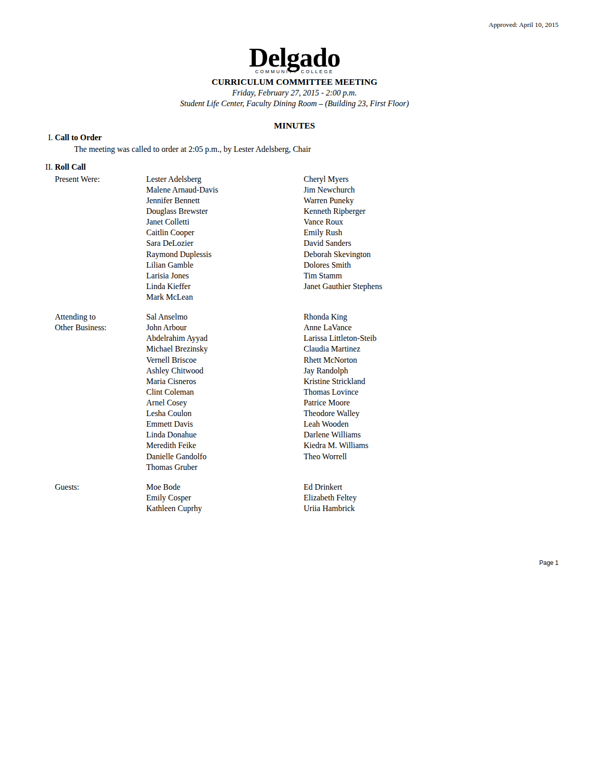Approved: April 10, 2015
Delgado
COMMUNITY COLLEGE
CURRICULUM COMMITTEE MEETING
Friday, February 27, 2015 - 2:00 p.m.
Student Life Center, Faculty Dining Room – (Building 23, First Floor)
MINUTES
Call to Order
The meeting was called to order at 2:05 p.m., by Lester Adelsberg, Chair
Roll Call
| Present Were: | Lester Adelsberg | Cheryl Myers |
| | Malene Arnaud-Davis | Jim Newchurch |
| | Jennifer Bennett | Warren Puneky |
| | Douglass Brewster | Kenneth Ripberger |
| | Janet Colletti | Vance Roux |
| | Caitlin Cooper | Emily Rush |
| | Sara DeLozier | David Sanders |
| | Raymond Duplessis | Deborah Skevington |
| | Lilian Gamble | Dolores Smith |
| | Larisia Jones | Tim Stamm |
| | Linda Kieffer | Janet Gauthier Stephens |
| | Mark McLean | |
| Attending to | Sal Anselmo | Rhonda King |
| Other Business: | John Arbour | Anne LaVance |
| | Abdelrahim Ayyad | Larissa Littleton-Steib |
| | Michael Brezinsky | Claudia Martinez |
| | Vernell Briscoe | Rhett McNorton |
| | Ashley Chitwood | Jay Randolph |
| | Maria Cisneros | Kristine Strickland |
| | Clint Coleman | Thomas Lovince |
| | Arnel Cosey | Patrice Moore |
| | Lesha Coulon | Theodore Walley |
| | Emmett Davis | Leah Wooden |
| | Linda Donahue | Darlene Williams |
| | Meredith Feike | Kiedra M. Williams |
| | Danielle Gandolfo | Theo Worrell |
| | Thomas Gruber | |
| Guests: | Moe Bode | Ed Drinkert |
| | Emily Cosper | Elizabeth Feltey |
| | Kathleen Cuprhy | Uriia Hambrick |
Page 1